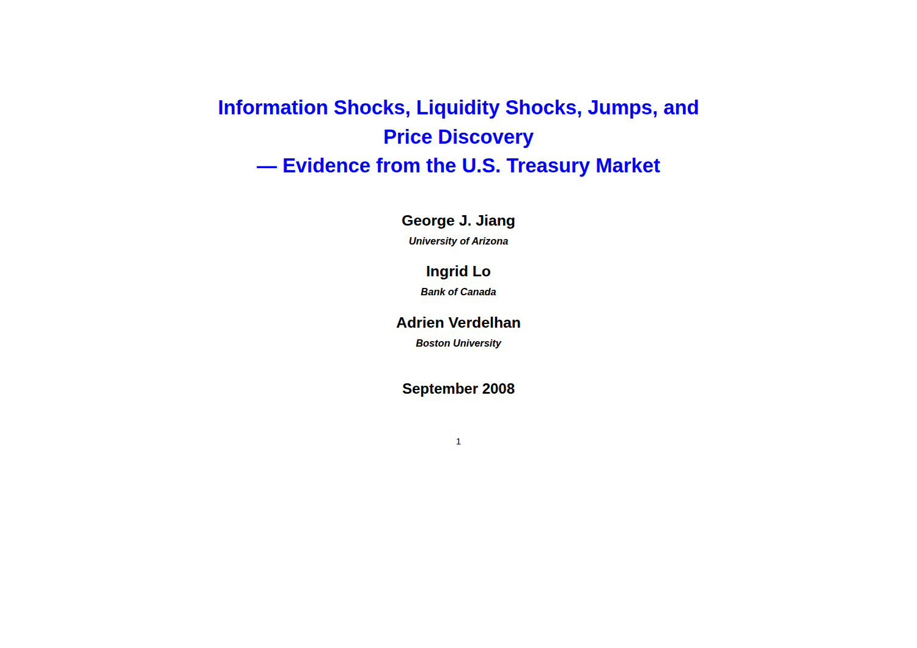Information Shocks, Liquidity Shocks, Jumps, and Price Discovery — Evidence from the U.S. Treasury Market
George J. Jiang
University of Arizona
Ingrid Lo
Bank of Canada
Adrien Verdelhan
Boston University
September 2008
1